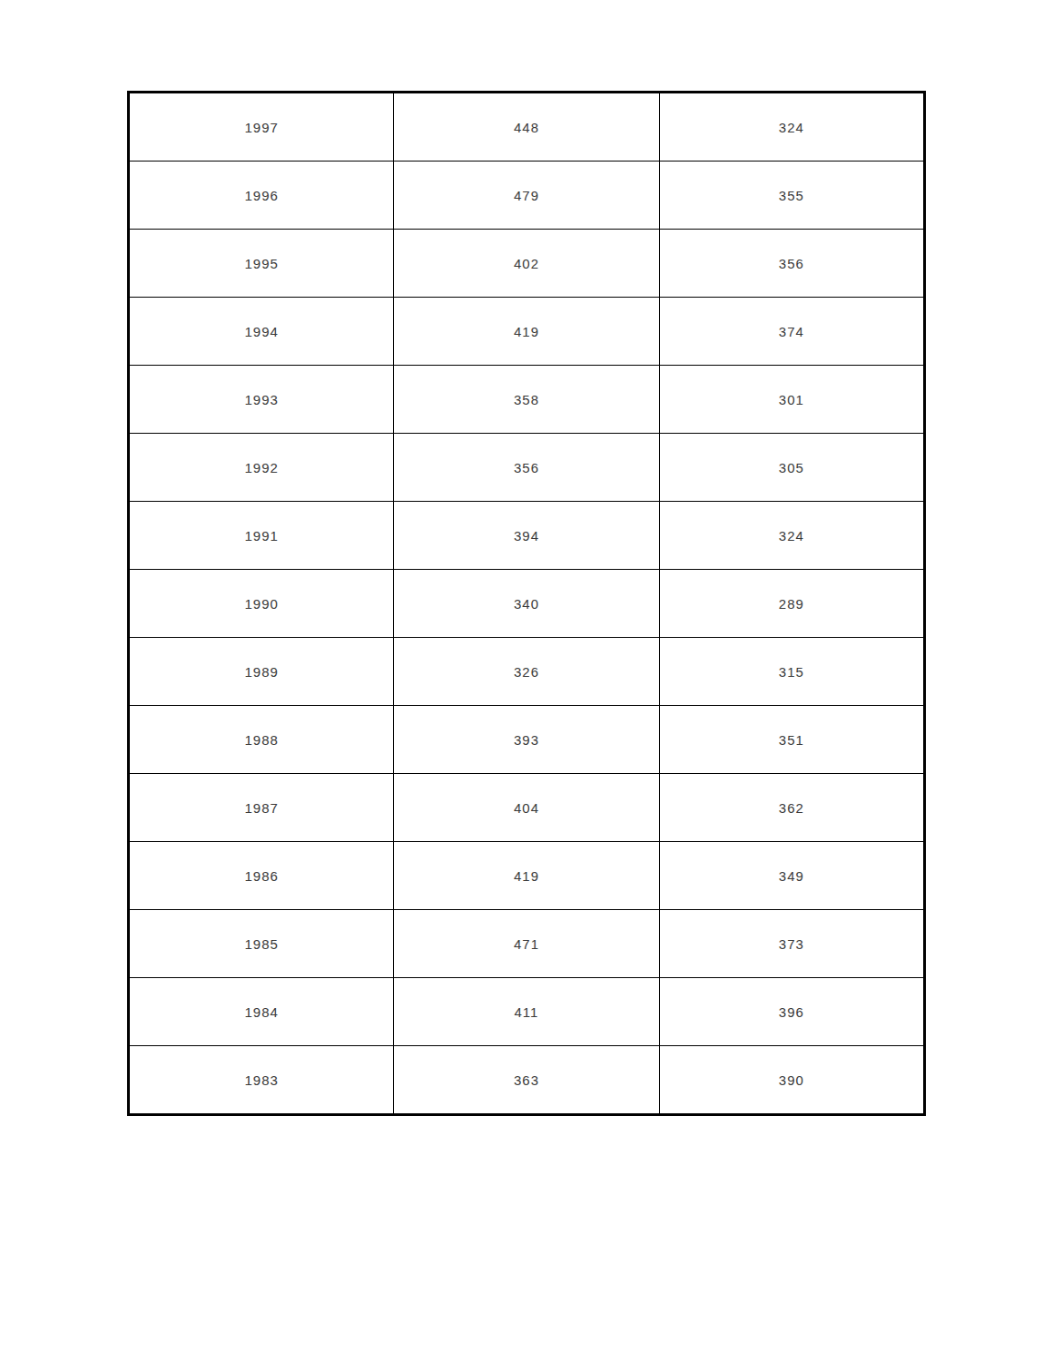| 1997 | 448 | 324 |
| 1996 | 479 | 355 |
| 1995 | 402 | 356 |
| 1994 | 419 | 374 |
| 1993 | 358 | 301 |
| 1992 | 356 | 305 |
| 1991 | 394 | 324 |
| 1990 | 340 | 289 |
| 1989 | 326 | 315 |
| 1988 | 393 | 351 |
| 1987 | 404 | 362 |
| 1986 | 419 | 349 |
| 1985 | 471 | 373 |
| 1984 | 411 | 396 |
| 1983 | 363 | 390 |